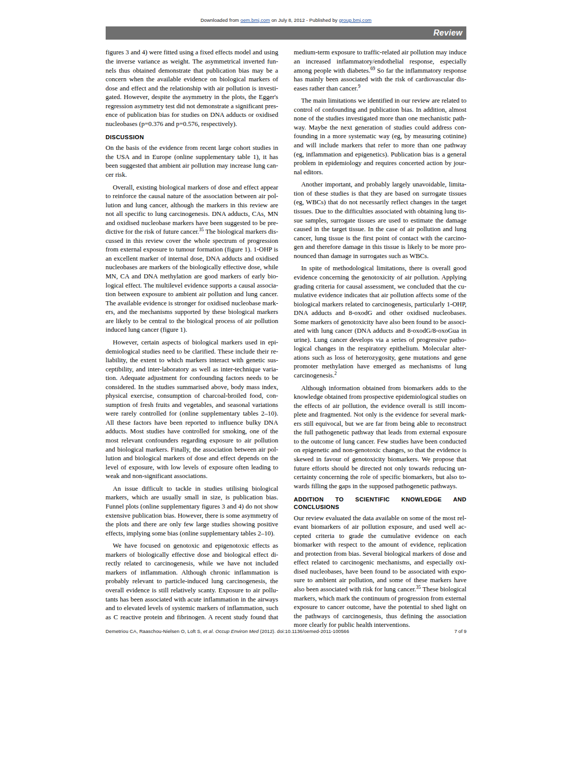Downloaded from oem.bmj.com on July 8, 2012 - Published by group.bmj.com
Review
figures 3 and 4) were fitted using a fixed effects model and using the inverse variance as weight. The asymmetrical inverted funnels thus obtained demonstrate that publication bias may be a concern when the available evidence on biological markers of dose and effect and the relationship with air pollution is investigated. However, despite the asymmetry in the plots, the Egger's regression asymmetry test did not demonstrate a significant presence of publication bias for studies on DNA adducts or oxidised nucleobases (p=0.376 and p=0.576, respectively).
Discussion
On the basis of the evidence from recent large cohort studies in the USA and in Europe (online supplementary table 1), it has been suggested that ambient air pollution may increase lung cancer risk.
Overall, existing biological markers of dose and effect appear to reinforce the causal nature of the association between air pollution and lung cancer, although the markers in this review are not all specific to lung carcinogenesis. DNA adducts, CAs, MN and oxidised nucleobase markers have been suggested to be predictive for the risk of future cancer.35 The biological markers discussed in this review cover the whole spectrum of progression from external exposure to tumour formation (figure 1). 1-OHP is an excellent marker of internal dose, DNA adducts and oxidised nucleobases are markers of the biologically effective dose, while MN, CA and DNA methylation are good markers of early biological effect. The multilevel evidence supports a causal association between exposure to ambient air pollution and lung cancer. The available evidence is stronger for oxidised nucleobase markers, and the mechanisms supported by these biological markers are likely to be central to the biological process of air pollution induced lung cancer (figure 1).
However, certain aspects of biological markers used in epidemiological studies need to be clarified. These include their reliability, the extent to which markers interact with genetic susceptibility, and inter-laboratory as well as inter-technique variation. Adequate adjustment for confounding factors needs to be considered. In the studies summarised above, body mass index, physical exercise, consumption of charcoal-broiled food, consumption of fresh fruits and vegetables, and seasonal variations were rarely controlled for (online supplementary tables 2–10). All these factors have been reported to influence bulky DNA adducts. Most studies have controlled for smoking, one of the most relevant confounders regarding exposure to air pollution and biological markers. Finally, the association between air pollution and biological markers of dose and effect depends on the level of exposure, with low levels of exposure often leading to weak and non-significant associations.
An issue difficult to tackle in studies utilising biological markers, which are usually small in size, is publication bias. Funnel plots (online supplementary figures 3 and 4) do not show extensive publication bias. However, there is some asymmetry of the plots and there are only few large studies showing positive effects, implying some bias (online supplementary tables 2–10).
We have focused on genotoxic and epigenotoxic effects as markers of biologically effective dose and biological effect directly related to carcinogenesis, while we have not included markers of inflammation. Although chronic inflammation is probably relevant to particle-induced lung carcinogenesis, the overall evidence is still relatively scanty. Exposure to air pollutants has been associated with acute inflammation in the airways and to elevated levels of systemic markers of inflammation, such as C reactive protein and fibrinogen. A recent study found that medium-term exposure to traffic-related air pollution may induce an increased inflammatory/endothelial response, especially among people with diabetes.69 So far the inflammatory response has mainly been associated with the risk of cardiovascular diseases rather than cancer.9
The main limitations we identified in our review are related to control of confounding and publication bias. In addition, almost none of the studies investigated more than one mechanistic pathway. Maybe the next generation of studies could address confounding in a more systematic way (eg, by measuring cotinine) and will include markers that refer to more than one pathway (eg, inflammation and epigenetics). Publication bias is a general problem in epidemiology and requires concerted action by journal editors.
Another important, and probably largely unavoidable, limitation of these studies is that they are based on surrogate tissues (eg, WBCs) that do not necessarily reflect changes in the target tissues. Due to the difficulties associated with obtaining lung tissue samples, surrogate tissues are used to estimate the damage caused in the target tissue. In the case of air pollution and lung cancer, lung tissue is the first point of contact with the carcinogen and therefore damage in this tissue is likely to be more pronounced than damage in surrogates such as WBCs.
In spite of methodological limitations, there is overall good evidence concerning the genotoxicity of air pollution. Applying grading criteria for causal assessment, we concluded that the cumulative evidence indicates that air pollution affects some of the biological markers related to carcinogenesis, particularly 1-OHP, DNA adducts and 8-oxodG and other oxidised nucleobases. Some markers of genotoxicity have also been found to be associated with lung cancer (DNA adducts and 8-oxodG/8-oxoGua in urine). Lung cancer develops via a series of progressive pathological changes in the respiratory epithelium. Molecular alterations such as loss of heterozygosity, gene mutations and gene promoter methylation have emerged as mechanisms of lung carcinogenesis.2
Although information obtained from biomarkers adds to the knowledge obtained from prospective epidemiological studies on the effects of air pollution, the evidence overall is still incomplete and fragmented. Not only is the evidence for several markers still equivocal, but we are far from being able to reconstruct the full pathogenetic pathway that leads from external exposure to the outcome of lung cancer. Few studies have been conducted on epigenetic and non-genotoxic changes, so that the evidence is skewed in favour of genotoxicity biomarkers. We propose that future efforts should be directed not only towards reducing uncertainty concerning the role of specific biomarkers, but also towards filling the gaps in the supposed pathogenetic pathways.
Addition to scientific knowledge and conclusions
Our review evaluated the data available on some of the most relevant biomarkers of air pollution exposure, and used well accepted criteria to grade the cumulative evidence on each biomarker with respect to the amount of evidence, replication and protection from bias. Several biological markers of dose and effect related to carcinogenic mechanisms, and especially oxidised nucleobases, have been found to be associated with exposure to ambient air pollution, and some of these markers have also been associated with risk for lung cancer.35 These biological markers, which mark the continuum of progression from external exposure to cancer outcome, have the potential to shed light on the pathways of carcinogenesis, thus defining the association more clearly for public health interventions.
Demetriou CA, Raaschou-Nielsen O, Loft S, et al. Occup Environ Med (2012). doi:10.1136/oemed-2011-100566
7 of 9